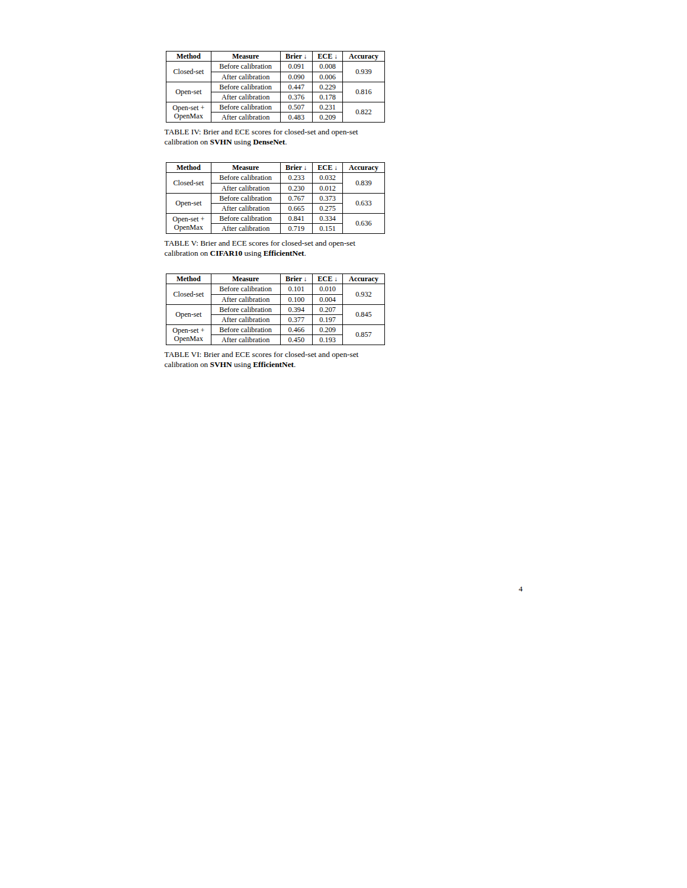| Method | Measure | Brier ↓ | ECE ↓ | Accuracy |
| --- | --- | --- | --- | --- |
| Closed-set | Before calibration | 0.091 | 0.008 | 0.939 |
| After calibration | 0.090 | 0.006 |
| Open-set | Before calibration | 0.447 | 0.229 | 0.816 |
| After calibration | 0.376 | 0.178 |
| Open-set + OpenMax | Before calibration | 0.507 | 0.231 | 0.822 |
| After calibration | 0.483 | 0.209 |
TABLE IV: Brier and ECE scores for closed-set and open-set calibration on SVHN using DenseNet.
| Method | Measure | Brier ↓ | ECE ↓ | Accuracy |
| --- | --- | --- | --- | --- |
| Closed-set | Before calibration | 0.233 | 0.032 | 0.839 |
| After calibration | 0.230 | 0.012 |
| Open-set | Before calibration | 0.767 | 0.373 | 0.633 |
| After calibration | 0.665 | 0.275 |
| Open-set + OpenMax | Before calibration | 0.841 | 0.334 | 0.636 |
| After calibration | 0.719 | 0.151 |
TABLE V: Brier and ECE scores for closed-set and open-set calibration on CIFAR10 using EfficientNet.
| Method | Measure | Brier ↓ | ECE ↓ | Accuracy |
| --- | --- | --- | --- | --- |
| Closed-set | Before calibration | 0.101 | 0.010 | 0.932 |
| After calibration | 0.100 | 0.004 |
| Open-set | Before calibration | 0.394 | 0.207 | 0.845 |
| After calibration | 0.377 | 0.197 |
| Open-set + OpenMax | Before calibration | 0.466 | 0.209 | 0.857 |
| After calibration | 0.450 | 0.193 |
TABLE VI: Brier and ECE scores for closed-set and open-set calibration on SVHN using EfficientNet.
4